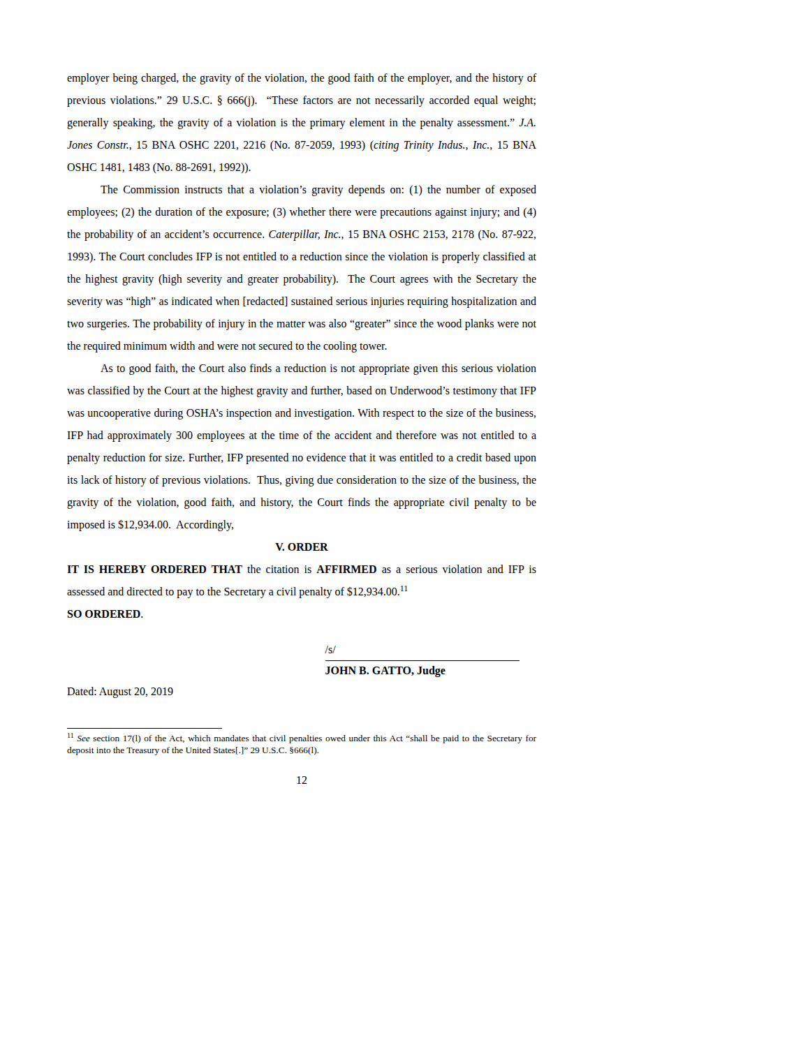employer being charged, the gravity of the violation, the good faith of the employer, and the history of previous violations.” 29 U.S.C. § 666(j). “These factors are not necessarily accorded equal weight; generally speaking, the gravity of a violation is the primary element in the penalty assessment.” J.A. Jones Constr., 15 BNA OSHC 2201, 2216 (No. 87-2059, 1993) (citing Trinity Indus., Inc., 15 BNA OSHC 1481, 1483 (No. 88-2691, 1992)).
The Commission instructs that a violation’s gravity depends on: (1) the number of exposed employees; (2) the duration of the exposure; (3) whether there were precautions against injury; and (4) the probability of an accident’s occurrence. Caterpillar, Inc., 15 BNA OSHC 2153, 2178 (No. 87-922, 1993). The Court concludes IFP is not entitled to a reduction since the violation is properly classified at the highest gravity (high severity and greater probability). The Court agrees with the Secretary the severity was “high” as indicated when [redacted] sustained serious injuries requiring hospitalization and two surgeries. The probability of injury in the matter was also “greater” since the wood planks were not the required minimum width and were not secured to the cooling tower.
As to good faith, the Court also finds a reduction is not appropriate given this serious violation was classified by the Court at the highest gravity and further, based on Underwood’s testimony that IFP was uncooperative during OSHA’s inspection and investigation. With respect to the size of the business, IFP had approximately 300 employees at the time of the accident and therefore was not entitled to a penalty reduction for size. Further, IFP presented no evidence that it was entitled to a credit based upon its lack of history of previous violations. Thus, giving due consideration to the size of the business, the gravity of the violation, good faith, and history, the Court finds the appropriate civil penalty to be imposed is $12,934.00. Accordingly,
V. ORDER
IT IS HEREBY ORDERED THAT the citation is AFFIRMED as a serious violation and IFP is assessed and directed to pay to the Secretary a civil penalty of $12,934.00.11
SO ORDERED.
/s/
JOHN B. GATTO, Judge
Dated: August 20, 2019
11 See section 17(l) of the Act, which mandates that civil penalties owed under this Act “shall be paid to the Secretary for deposit into the Treasury of the United States[.]” 29 U.S.C. §666(l).
12